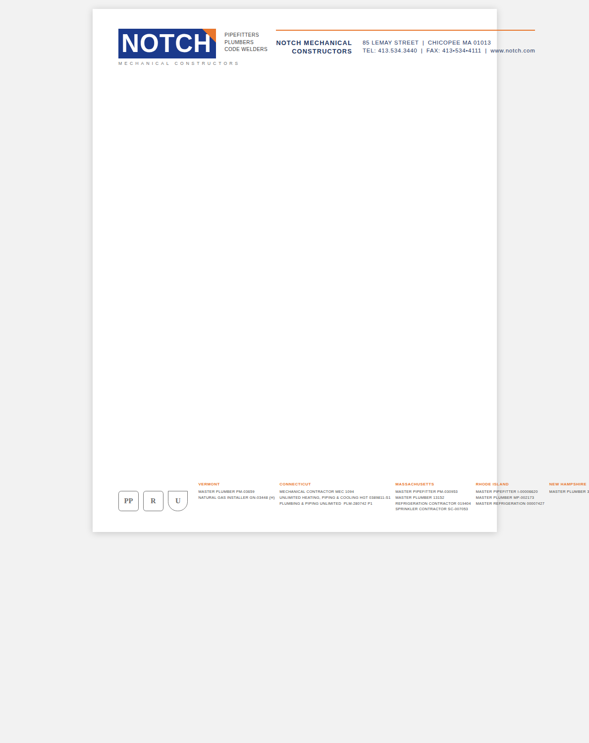NOTCH
Mechanical Constructors
Pipefitters
Plumbers
Code Welders
NOTCH MECHANICAL
CONSTRUCTORS
85 LEMAY STREET | CHICOPEE MA 01013
TEL: 413.534.3440 | FAX: 413•534•4111 | www.notch.com
PP
R
U
Vermont
Master Plumber PM-03659
Natural Gas Installer GN-03448 (H)
Connecticut
Mechanical Contractor MEC 1094
Unlimited Heating, Piping & Cooling HGT 0389811-S1
Plumbing & Piping Unlimited PLM-280742 P1
Massachusetts
Master Pipefitter PM-030953
Master Plumber 13152
Refrigeration Contractor 019404
Sprinkler Contractor SC-007053
Rhode Island
Master Pipefitter I-00006620
Master Plumber MP-002173
Master Refrigeration 00007427
New Hampshire
Master Plumber 3965